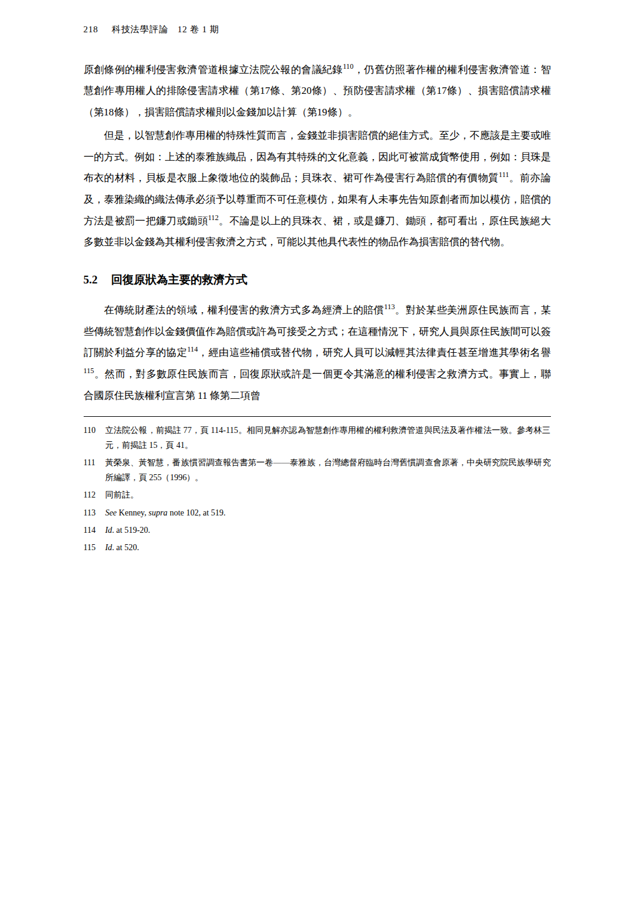218 科技法學評論　12 卷 1 期
原創條例的權利侵害救濟管道根據立法院公報的會議紀錄110，仍舊仿照著作權的權利侵害救濟管道：智慧創作專用權人的排除侵害請求權（第17條、第20條）、預防侵害請求權（第17條）、損害賠償請求權（第18條），損害賠償請求權則以金錢加以計算（第19條）。
但是，以智慧創作專用權的特殊性質而言，金錢並非損害賠償的絕佳方式。至少，不應該是主要或唯一的方式。例如：上述的泰雅族織品，因為有其特殊的文化意義，因此可被當成貨幣使用，例如：貝珠是布衣的材料，貝板是衣服上象徵地位的裝飾品；貝珠衣、裙可作為侵害行為賠償的有價物質111。前亦論及，泰雅染織的織法傳承必須予以尊重而不可任意模仿，如果有人未事先告知原創者而加以模仿，賠償的方法是被罰一把鐮刀或鋤頭112。不論是以上的貝珠衣、裙，或是鐮刀、鋤頭，都可看出，原住民族絕大多數並非以金錢為其權利侵害救濟之方式，可能以其他具代表性的物品作為損害賠償的替代物。
5.2回復原狀為主要的救濟方式
在傳統財產法的領域，權利侵害的救濟方式多為經濟上的賠償113。對於某些美洲原住民族而言，某些傳統智慧創作以金錢價值作為賠償或許為可接受之方式；在這種情況下，研究人員與原住民族間可以簽訂關於利益分享的協定114，經由這些補償或替代物，研究人員可以減輕其法律責任甚至增進其學術名譽115。然而，對多數原住民族而言，回復原狀或許是一個更令其滿意的權利侵害之救濟方式。事實上，聯合國原住民族權利宣言第 11 條第二項曾
110立法院公報，前揭註 77，頁 114-115。相同見解亦認為智慧創作專用權的權利救濟管道與民法及著作權法一致。參考林三元，前揭註 15，頁 41。
111黃榮泉、黃智慧，番族慣習調查報告書第一卷——泰雅族，台灣總督府臨時台灣舊慣調查會原著，中央研究院民族學研究所編譯，頁 255（1996）。
112同前註。
113 See Kenney, supra note 102, at 519.
114 Id. at 519-20.
115 Id. at 520.